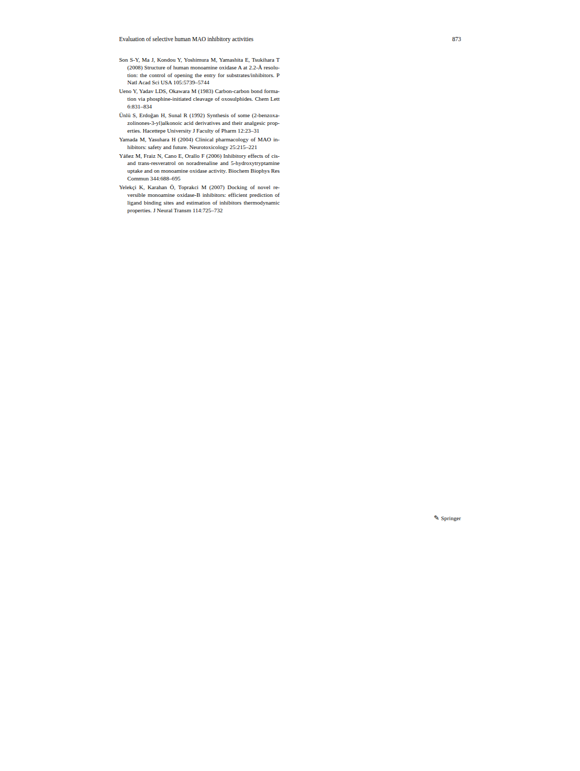Evaluation of selective human MAO inhibitory activities 873
Son S-Y, Ma J, Kondou Y, Yoshimura M, Yamashita E, Tsukihara T (2008) Structure of human monoamine oxidase A at 2.2-Å resolution: the control of opening the entry for substrates/inhibitors. P Natl Acad Sci USA 105:5739–5744
Ueno Y, Yadav LDS, Okawara M (1983) Carbon-carbon bond formation via phosphine-initiated cleavage of oxosulphides. Chem Lett 6:831–834
Ünlü S, Erdoğan H, Sunal R (1992) Synthesis of some (2-benzoxazolinones-3-yl)alkonoic acid derivatives and their analgesic properties. Hacettepe University J Faculty of Pharm 12:23–31
Yamada M, Yasuhara H (2004) Clinical pharmacology of MAO inhibitors: safety and future. Neurotoxicology 25:215–221
Yáñez M, Fraiz N, Cano E, Orallo F (2006) Inhibitory effects of cis- and trans-resveratrol on noradrenaline and 5-hydroxytryptamine uptake and on monoamine oxidase activity. Biochem Biophys Res Commun 344:688–695
Yelekçi K, Karahan Ö, Toprakci M (2007) Docking of novel reversible monoamine oxidase-B inhibitors: efficient prediction of ligand binding sites and estimation of inhibitors thermodynamic properties. J Neural Transm 114:725–732
✎ Springer